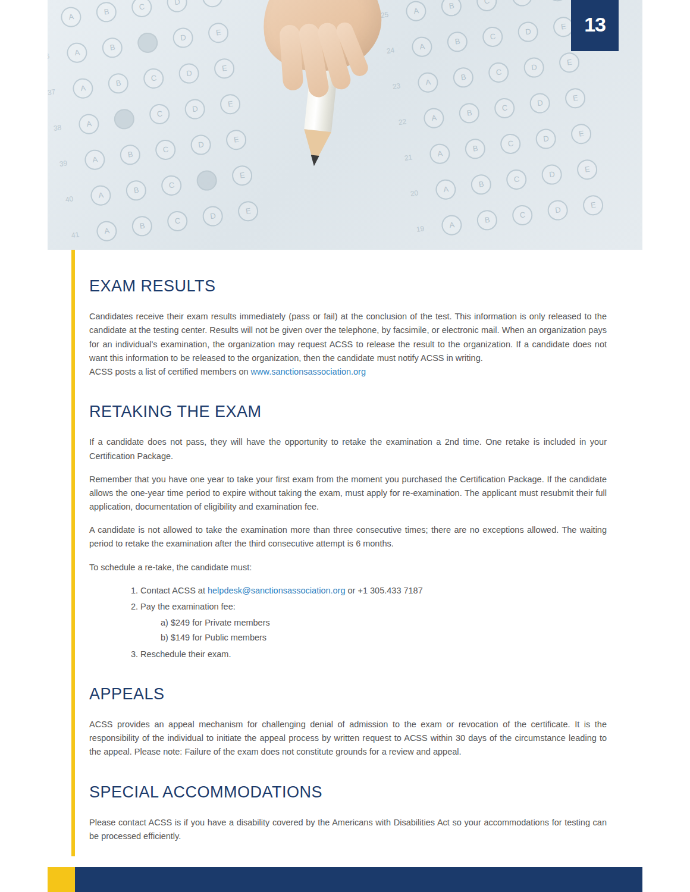13
35
A
B
C
D
E
36
A
B
C
D
E
37
A
B
C
D
E
38
A
B
C
D
E
39
A
B
C
D
E
40
A
B
C
D
E
41
A
B
C
D
E
25
A
B
C
D
E
24
A
B
C
D
E
23
A
B
C
D
E
22
A
B
C
D
E
21
A
B
C
D
E
20
A
B
C
D
E
19
A
B
C
D
E
EXAM RESULTS
Candidates receive their exam results immediately (pass or fail) at the conclusion of the test. This information is only released to the candidate at the testing center. Results will not be given over the telephone, by facsimile, or electronic mail. When an organization pays for an individual's examination, the organization may request ACSS to release the result to the organization. If a candidate does not want this information to be released to the organization, then the candidate must notify ACSS in writing.
ACSS posts a list of certified members on www.sanctionsassociation.org
RETAKING THE EXAM
If a candidate does not pass, they will have the opportunity to retake the examination a 2nd time. One retake is included in your Certification Package.
Remember that you have one year to take your first exam from the moment you purchased the Certification Package. If the candidate allows the one-year time period to expire without taking the exam, must apply for re-examination. The applicant must resubmit their full application, documentation of eligibility and examination fee.
A candidate is not allowed to take the examination more than three consecutive times; there are no exceptions allowed. The waiting period to retake the examination after the third consecutive attempt is 6 months.
To schedule a re-take, the candidate must:
1. Contact ACSS at helpdesk@sanctionsassociation.org or +1 305.433 7187
2. Pay the examination fee:
a) $249 for Private members
b) $149 for Public members
3. Reschedule their exam.
APPEALS
ACSS provides an appeal mechanism for challenging denial of admission to the exam or revocation of the certificate. It is the responsibility of the individual to initiate the appeal process by written request to ACSS within 30 days of the circumstance leading to the appeal. Please note: Failure of the exam does not constitute grounds for a review and appeal.
SPECIAL ACCOMMODATIONS
Please contact ACSS is if you have a disability covered by the Americans with Disabilities Act so your accommodations for testing can be processed efficiently.